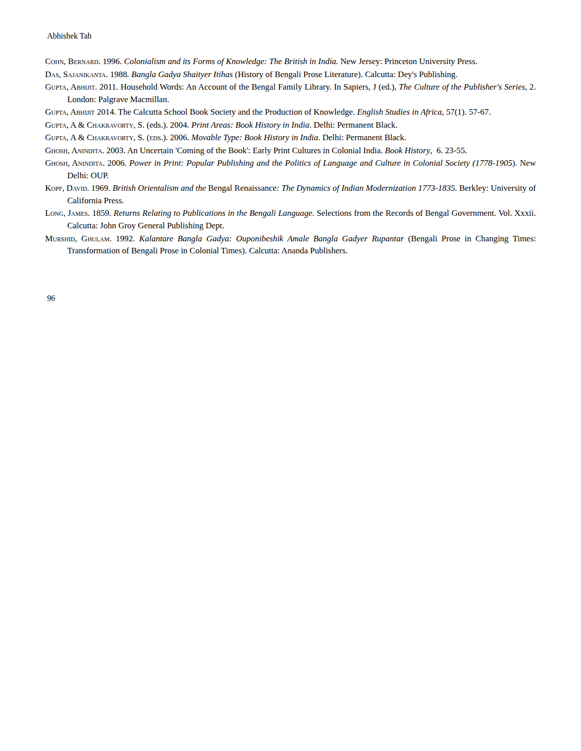Abhishek Tah
Cohn, Bernard. 1996. Colonialism and its Forms of Knowledge: The British in India. New Jersey: Princeton University Press.
Das, Sajanikanta. 1988. Bangla Gadya Shaityer Itihas (History of Bengali Prose Literature). Calcutta: Dey's Publishing.
Gupta, Abhijit. 2011. Household Words: An Account of the Bengal Family Library. In Sapiers, J (ed.), The Culture of the Publisher's Series, 2. London: Palgrave Macmillan.
Gupta, Abhijit 2014. The Calcutta School Book Society and the Production of Knowledge. English Studies in Africa, 57(1). 57-67.
Gupta, A & Chakravorty, S. (eds.). 2004. Print Areas: Book History in India. Delhi: Permanent Black.
Gupta, A & Chakravorty, S. (eds.). 2006. Movable Type: Book History in India. Delhi: Permanent Black.
Ghosh, Anindita. 2003. An Uncertain 'Coming of the Book': Early Print Cultures in Colonial India. Book History, 6. 23-55.
Ghosh, Anindita. 2006. Power in Print: Popular Publishing and the Politics of Language and Culture in Colonial Society (1778-1905). New Delhi: OUP.
Kopf, David. 1969. British Orientalism and the Bengal Renaissance: The Dynamics of Indian Modernization 1773-1835. Berkley: University of California Press.
Long, James. 1859. Returns Relating to Publications in the Bengali Language. Selections from the Records of Bengal Government. Vol. Xxxii. Calcutta: John Groy General Publishing Dept.
Murshid, Ghulam. 1992. Kalantare Bangla Gadya: Ouponibeshik Amale Bangla Gadyer Rupantar (Bengali Prose in Changing Times: Transformation of Bengali Prose in Colonial Times). Calcutta: Ananda Publishers.
96